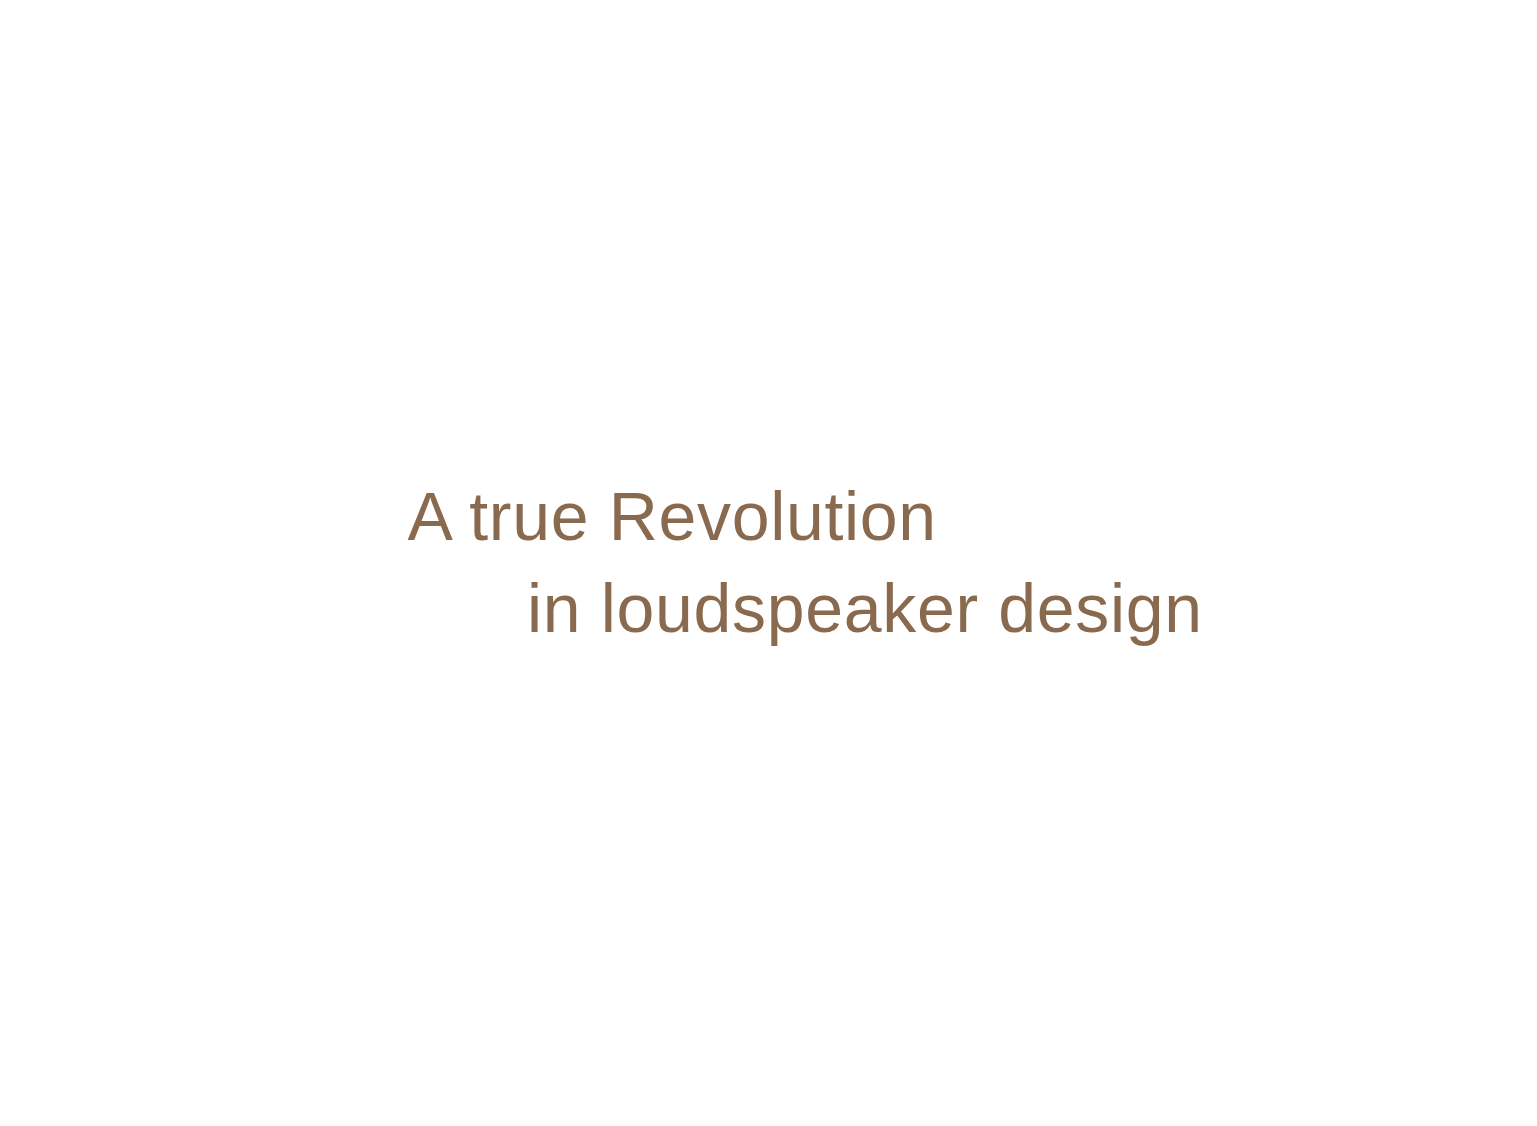A true Revolution in loudspeaker design